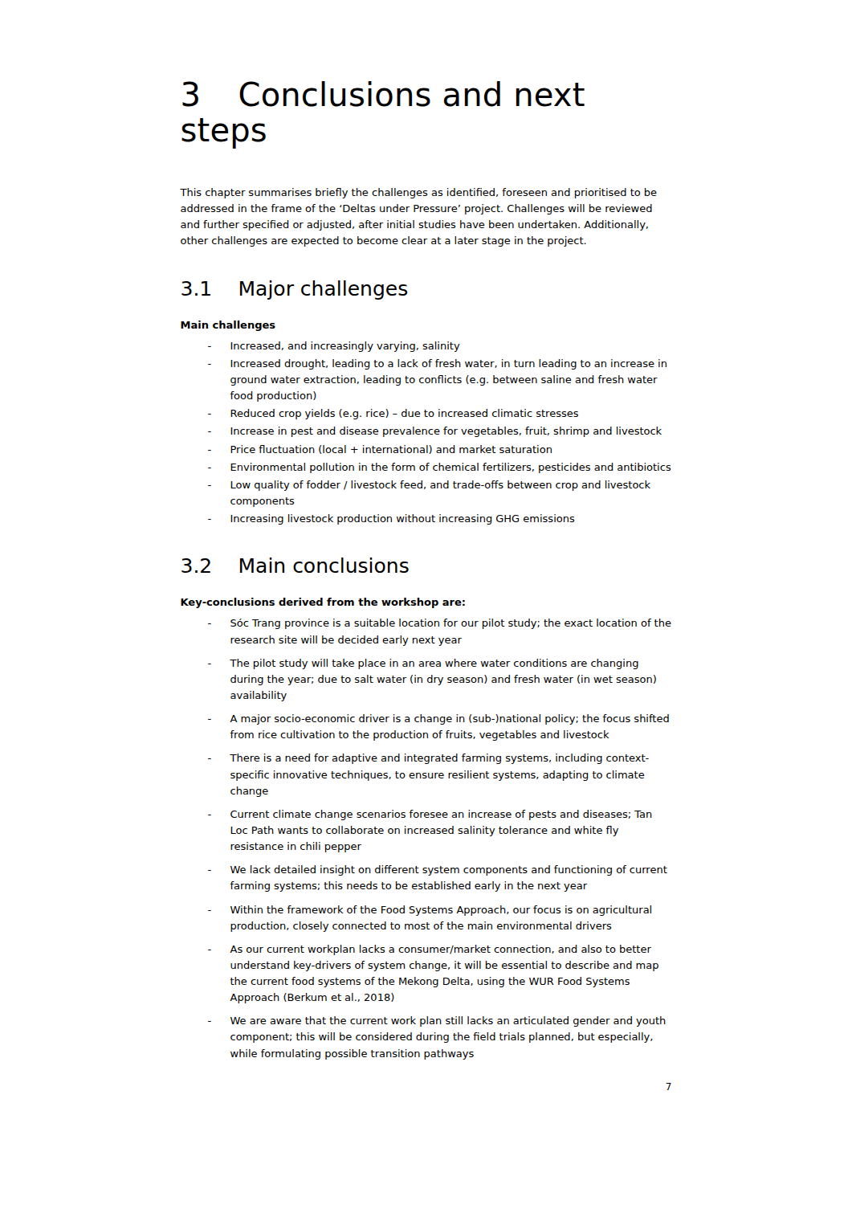3 Conclusions and next steps
This chapter summarises briefly the challenges as identified, foreseen and prioritised to be addressed in the frame of the ‘Deltas under Pressure’ project. Challenges will be reviewed and further specified or adjusted, after initial studies have been undertaken. Additionally, other challenges are expected to become clear at a later stage in the project.
3.1 Major challenges
Main challenges
Increased, and increasingly varying, salinity
Increased drought, leading to a lack of fresh water, in turn leading to an increase in ground water extraction, leading to conflicts (e.g. between saline and fresh water food production)
Reduced crop yields (e.g. rice) – due to increased climatic stresses
Increase in pest and disease prevalence for vegetables, fruit, shrimp and livestock
Price fluctuation (local + international) and market saturation
Environmental pollution in the form of chemical fertilizers, pesticides and antibiotics
Low quality of fodder / livestock feed, and trade-offs between crop and livestock components
Increasing livestock production without increasing GHG emissions
3.2 Main conclusions
Key-conclusions derived from the workshop are:
Sóc Trang province is a suitable location for our pilot study; the exact location of the research site will be decided early next year
The pilot study will take place in an area where water conditions are changing during the year; due to salt water (in dry season) and fresh water (in wet season) availability
A major socio-economic driver is a change in (sub-)national policy; the focus shifted from rice cultivation to the production of fruits, vegetables and livestock
There is a need for adaptive and integrated farming systems, including context-specific innovative techniques, to ensure resilient systems, adapting to climate change
Current climate change scenarios foresee an increase of pests and diseases; Tan Loc Path wants to collaborate on increased salinity tolerance and white fly resistance in chili pepper
We lack detailed insight on different system components and functioning of current farming systems; this needs to be established early in the next year
Within the framework of the Food Systems Approach, our focus is on agricultural production, closely connected to most of the main environmental drivers
As our current workplan lacks a consumer/market connection, and also to better understand key-drivers of system change, it will be essential to describe and map the current food systems of the Mekong Delta, using the WUR Food Systems Approach (Berkum et al., 2018)
We are aware that the current work plan still lacks an articulated gender and youth component; this will be considered during the field trials planned, but especially, while formulating possible transition pathways
7